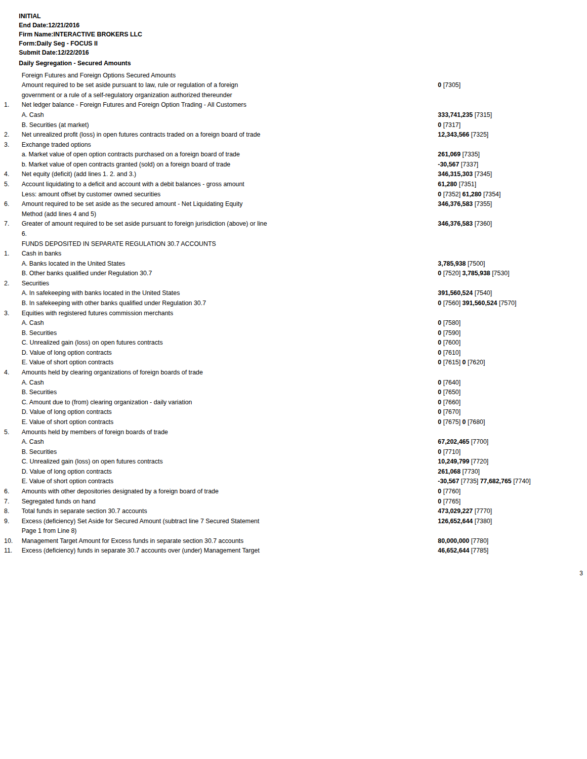INITIAL
End Date:12/21/2016
Firm Name:INTERACTIVE BROKERS LLC
Form:Daily Seg - FOCUS II
Submit Date:12/22/2016
Daily Segregation - Secured Amounts
| | Foreign Futures and Foreign Options Secured Amounts | |
| | Amount required to be set aside pursuant to law, rule or regulation of a foreign | 0 [7305] |
| | government or a rule of a self-regulatory organization authorized thereunder | |
| 1. | Net ledger balance - Foreign Futures and Foreign Option Trading - All Customers | |
| | A. Cash | 333,741,235 [7315] |
| | B. Securities (at market) | 0 [7317] |
| 2. | Net unrealized profit (loss) in open futures contracts traded on a foreign board of trade | 12,343,566 [7325] |
| 3. | Exchange traded options | |
| | a. Market value of open option contracts purchased on a foreign board of trade | 261,069 [7335] |
| | b. Market value of open contracts granted (sold) on a foreign board of trade | -30,567 [7337] |
| 4. | Net equity (deficit) (add lines 1. 2. and 3.) | 346,315,303 [7345] |
| 5. | Account liquidating to a deficit and account with a debit balances - gross amount | 61,280 [7351] |
| | Less: amount offset by customer owned securities | 0 [7352] 61,280 [7354] |
| 6. | Amount required to be set aside as the secured amount - Net Liquidating Equity | 346,376,583 [7355] |
| | Method (add lines 4 and 5) | |
| 7. | Greater of amount required to be set aside pursuant to foreign jurisdiction (above) or line | 346,376,583 [7360] |
| | 6. | |
| | FUNDS DEPOSITED IN SEPARATE REGULATION 30.7 ACCOUNTS | |
| 1. | Cash in banks | |
| | A. Banks located in the United States | 3,785,938 [7500] |
| | B. Other banks qualified under Regulation 30.7 | 0 [7520] 3,785,938 [7530] |
| 2. | Securities | |
| | A. In safekeeping with banks located in the United States | 391,560,524 [7540] |
| | B. In safekeeping with other banks qualified under Regulation 30.7 | 0 [7560] 391,560,524 [7570] |
| 3. | Equities with registered futures commission merchants | |
| | A. Cash | 0 [7580] |
| | B. Securities | 0 [7590] |
| | C. Unrealized gain (loss) on open futures contracts | 0 [7600] |
| | D. Value of long option contracts | 0 [7610] |
| | E. Value of short option contracts | 0 [7615] 0 [7620] |
| 4. | Amounts held by clearing organizations of foreign boards of trade | |
| | A. Cash | 0 [7640] |
| | B. Securities | 0 [7650] |
| | C. Amount due to (from) clearing organization - daily variation | 0 [7660] |
| | D. Value of long option contracts | 0 [7670] |
| | E. Value of short option contracts | 0 [7675] 0 [7680] |
| 5. | Amounts held by members of foreign boards of trade | |
| | A. Cash | 67,202,465 [7700] |
| | B. Securities | 0 [7710] |
| | C. Unrealized gain (loss) on open futures contracts | 10,249,799 [7720] |
| | D. Value of long option contracts | 261,068 [7730] |
| | E. Value of short option contracts | -30,567 [7735] 77,682,765 [7740] |
| 6. | Amounts with other depositories designated by a foreign board of trade | 0 [7760] |
| 7. | Segregated funds on hand | 0 [7765] |
| 8. | Total funds in separate section 30.7 accounts | 473,029,227 [7770] |
| 9. | Excess (deficiency) Set Aside for Secured Amount (subtract line 7 Secured Statement | 126,652,644 [7380] |
| | Page 1 from Line 8) | |
| 10. | Management Target Amount for Excess funds in separate section 30.7 accounts | 80,000,000 [7780] |
| 11. | Excess (deficiency) funds in separate 30.7 accounts over (under) Management Target | 46,652,644 [7785] |
3